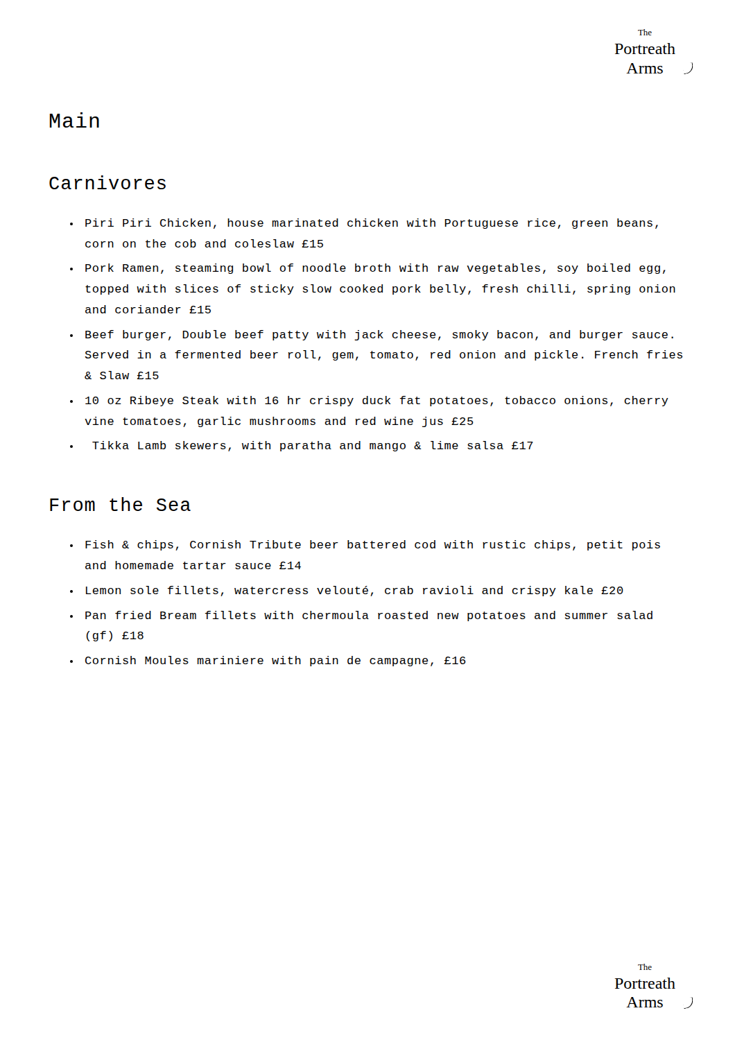The Portreath Arms
Main
Carnivores
Piri Piri Chicken, house marinated chicken with Portuguese rice, green beans, corn on the cob and coleslaw £15
Pork Ramen, steaming bowl of noodle broth with raw vegetables, soy boiled egg, topped with slices of sticky slow cooked pork belly, fresh chilli, spring onion and coriander £15
Beef burger, Double beef patty with jack cheese, smoky bacon, and burger sauce. Served in a fermented beer roll, gem, tomato, red onion and pickle. French fries & Slaw £15
10 oz Ribeye Steak with 16 hr crispy duck fat potatoes, tobacco onions, cherry vine tomatoes, garlic mushrooms and red wine jus £25
Tikka Lamb skewers, with paratha and mango & lime salsa £17
From the Sea
Fish & chips, Cornish Tribute beer battered cod with rustic chips, petit pois and homemade tartar sauce £14
Lemon sole fillets, watercress velouté, crab ravioli and crispy kale £20
Pan fried Bream fillets with chermoula roasted new potatoes and summer salad (gf) £18
Cornish Moules mariniere with pain de campagne, £16
The Portreath Arms